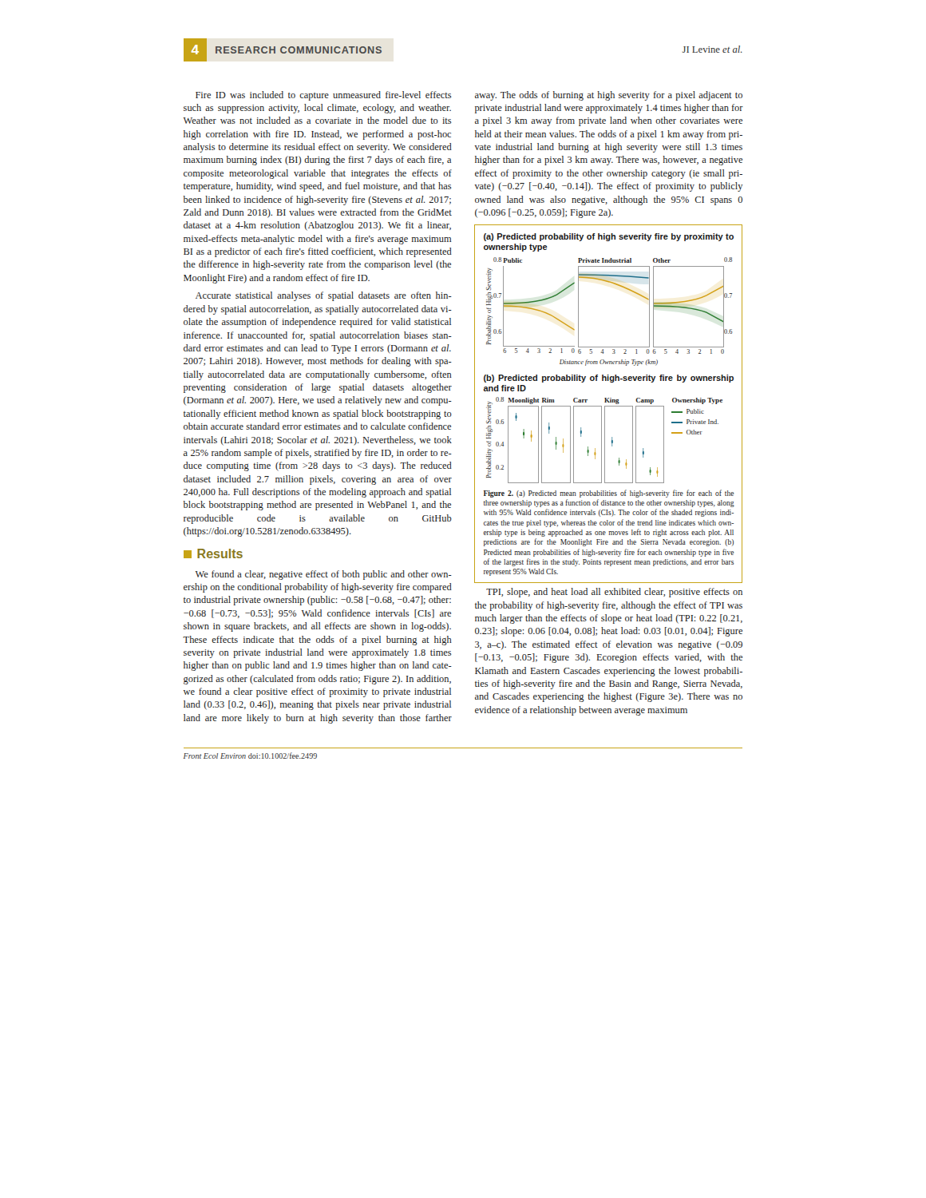4
RESEARCH COMMUNICATIONS
JI Levine et al.
Fire ID was included to capture unmeasured fire-level effects such as suppression activity, local climate, ecology, and weather. Weather was not included as a covariate in the model due to its high correlation with fire ID. Instead, we performed a post-hoc analysis to determine its residual effect on severity. We considered maximum burning index (BI) during the first 7 days of each fire, a composite meteorological variable that integrates the effects of temperature, humidity, wind speed, and fuel moisture, and that has been linked to incidence of high-severity fire (Stevens et al. 2017; Zald and Dunn 2018). BI values were extracted from the GridMet dataset at a 4-km resolution (Abatzoglou 2013). We fit a linear, mixed-effects meta-analytic model with a fire's average maximum BI as a predictor of each fire's fitted coefficient, which represented the difference in high-severity rate from the comparison level (the Moonlight Fire) and a random effect of fire ID.
Accurate statistical analyses of spatial datasets are often hindered by spatial autocorrelation, as spatially autocorrelated data violate the assumption of independence required for valid statistical inference. If unaccounted for, spatial autocorrelation biases standard error estimates and can lead to Type I errors (Dormann et al. 2007; Lahiri 2018). However, most methods for dealing with spatially autocorrelated data are computationally cumbersome, often preventing consideration of large spatial datasets altogether (Dormann et al. 2007). Here, we used a relatively new and computationally efficient method known as spatial block bootstrapping to obtain accurate standard error estimates and to calculate confidence intervals (Lahiri 2018; Socolar et al. 2021). Nevertheless, we took a 25% random sample of pixels, stratified by fire ID, in order to reduce computing time (from >28 days to <3 days). The reduced dataset included 2.7 million pixels, covering an area of over 240,000 ha. Full descriptions of the modeling approach and spatial block bootstrapping method are presented in WebPanel 1, and the reproducible code is available on GitHub (https://doi.org/10.5281/zenodo.6338495).
Results
We found a clear, negative effect of both public and other ownership on the conditional probability of high-severity fire compared to industrial private ownership (public: −0.58 [−0.68, −0.47]; other: −0.68 [−0.73, −0.53]; 95% Wald confidence intervals [CIs] are shown in square brackets, and all effects are shown in log-odds). These effects indicate that the odds of a pixel burning at high severity on private industrial land were approximately 1.8 times higher than on public land and 1.9 times higher than on land categorized as other (calculated from odds ratio; Figure 2). In addition, we found a clear positive effect of proximity to private industrial land (0.33 [0.2, 0.46]), meaning that pixels near private industrial land are more likely to burn at high severity than those farther away. The odds of burning at high severity for a pixel adjacent to private industrial land were approximately 1.4 times higher than for a pixel 3 km away from private land when other covariates were held at their mean values. The odds of a pixel 1 km away from private industrial land burning at high severity were still 1.3 times higher than for a pixel 3 km away. There was, however, a negative effect of proximity to the other ownership category (ie small private) (−0.27 [−0.40, −0.14]). The effect of proximity to publicly owned land was also negative, although the 95% CI spans 0 (−0.096 [−0.25, 0.059]; Figure 2a).
(a) Predicted probability of high severity fire by proximity to ownership type
Probability of High Severity
0.8 0.7 0.6
Public
6543210
Private Industrial
6543210
Other
6543210
0.8 0.7 0.6
Distance from Ownership Type (km)
(b) Predicted probability of high-severity fire by ownership and fire ID
Probability of High Severity
0.8 0.6 0.4 0.2
Moonlight
Rim
Carr
King
Camp
Ownership Type
Public
Private Ind.
Other
Figure 2. (a) Predicted mean probabilities of high-severity fire for each of the three ownership types as a function of distance to the other ownership types, along with 95% Wald confidence intervals (CIs). The color of the shaded regions indicates the true pixel type, whereas the color of the trend line indicates which ownership type is being approached as one moves left to right across each plot. All predictions are for the Moonlight Fire and the Sierra Nevada ecoregion. (b) Predicted mean probabilities of high-severity fire for each ownership type in five of the largest fires in the study. Points represent mean predictions, and error bars represent 95% Wald CIs.
TPI, slope, and heat load all exhibited clear, positive effects on the probability of high-severity fire, although the effect of TPI was much larger than the effects of slope or heat load (TPI: 0.22 [0.21, 0.23]; slope: 0.06 [0.04, 0.08]; heat load: 0.03 [0.01, 0.04]; Figure 3, a–c). The estimated effect of elevation was negative (−0.09 [−0.13, −0.05]; Figure 3d). Ecoregion effects varied, with the Klamath and Eastern Cascades experiencing the lowest probabilities of high-severity fire and the Basin and Range, Sierra Nevada, and Cascades experiencing the highest (Figure 3e). There was no evidence of a relationship between average maximum
Front Ecol Environ doi:10.1002/fee.2499